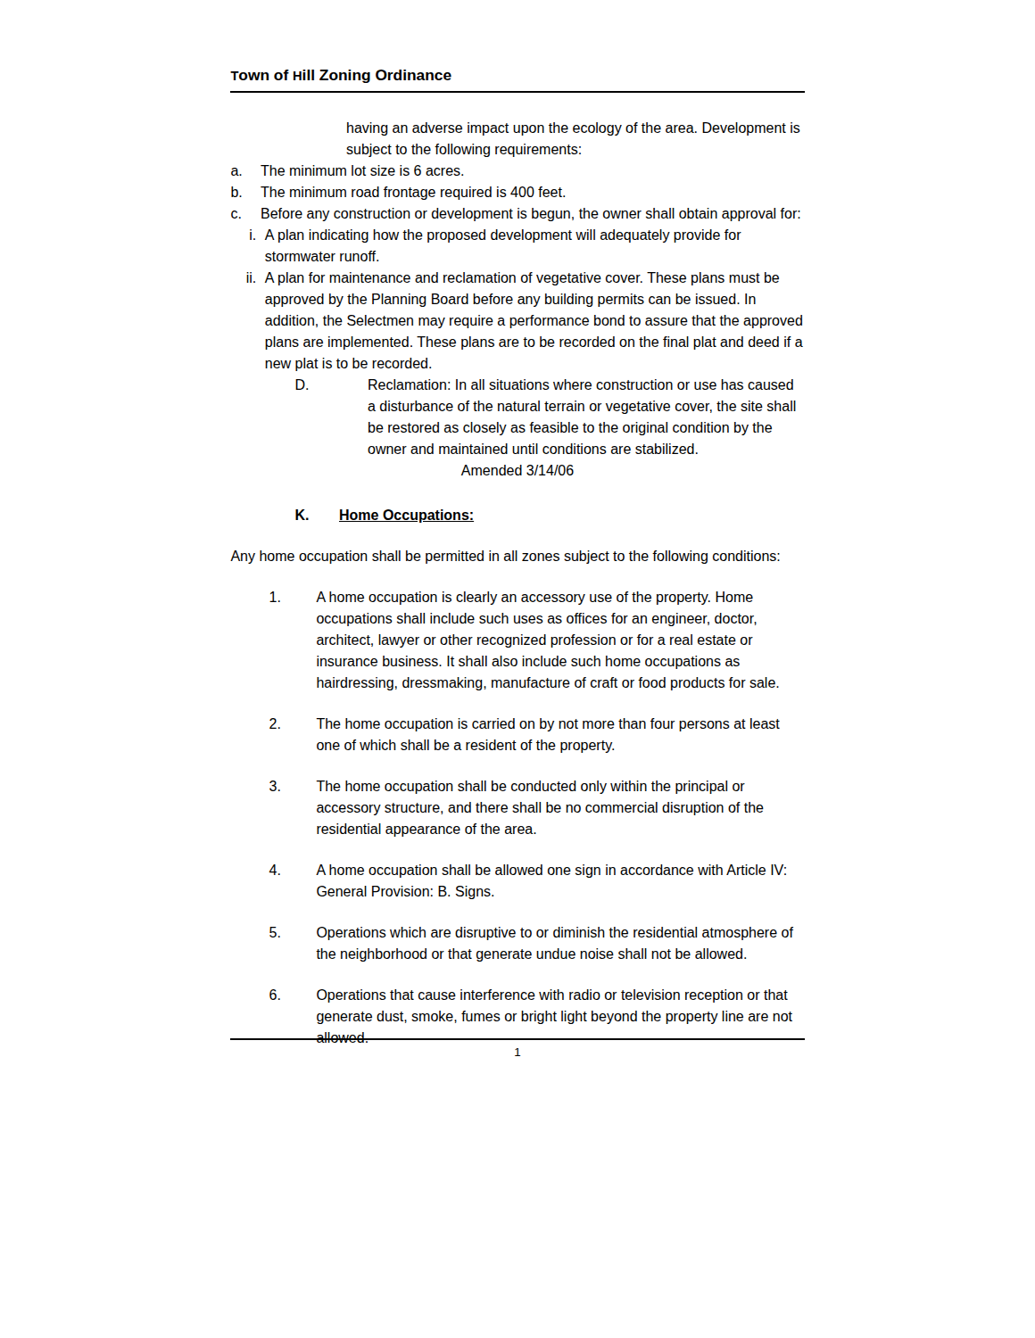Town of Hill Zoning Ordinance
having an adverse impact upon the ecology of the area. Development is subject to the following requirements:
a. The minimum lot size is 6 acres.
b. The minimum road frontage required is 400 feet.
c. Before any construction or development is begun, the owner shall obtain approval for:
i. A plan indicating how the proposed development will adequately provide for stormwater runoff.
ii. A plan for maintenance and reclamation of vegetative cover. These plans must be approved by the Planning Board before any building permits can be issued. In addition, the Selectmen may require a performance bond to assure that the approved plans are implemented. These plans are to be recorded on the final plat and deed if a new plat is to be recorded.
D. Reclamation: In all situations where construction or use has caused a disturbance of the natural terrain or vegetative cover, the site shall be restored as closely as feasible to the original condition by the owner and maintained until conditions are stabilized.
Amended 3/14/06
K. Home Occupations:
Any home occupation shall be permitted in all zones subject to the following conditions:
A home occupation is clearly an accessory use of the property. Home occupations shall include such uses as offices for an engineer, doctor, architect, lawyer or other recognized profession or for a real estate or insurance business. It shall also include such home occupations as hairdressing, dressmaking, manufacture of craft or food products for sale.
The home occupation is carried on by not more than four persons at least one of which shall be a resident of the property.
The home occupation shall be conducted only within the principal or accessory structure, and there shall be no commercial disruption of the residential appearance of the area.
A home occupation shall be allowed one sign in accordance with Article IV: General Provision: B. Signs.
Operations which are disruptive to or diminish the residential atmosphere of the neighborhood or that generate undue noise shall not be allowed.
Operations that cause interference with radio or television reception or that generate dust, smoke, fumes or bright light beyond the property line are not allowed.
1